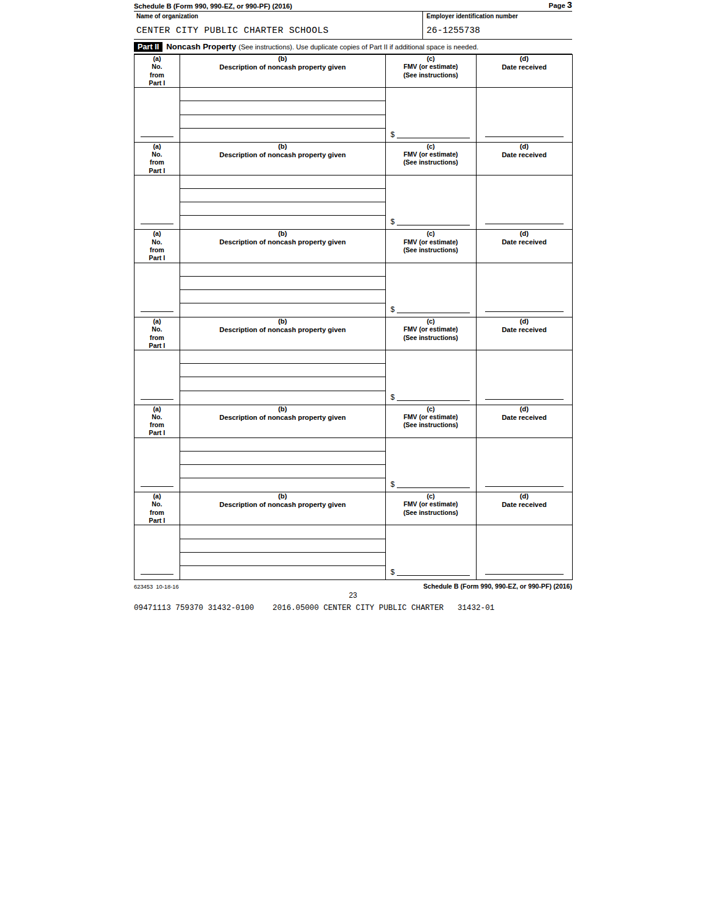Schedule B (Form 990, 990-EZ, or 990-PF) (2016)
Page 3
Name of organization
CENTER CITY PUBLIC CHARTER SCHOOLS
Employer identification number
26-1255738
Part II Noncash Property (See instructions). Use duplicate copies of Part II if additional space is needed.
| (a) No. from Part I | (b) Description of noncash property given | (c) FMV (or estimate) (See instructions) | (d) Date received |
| | | $ | |
| (a) No. from Part I | (b) Description of noncash property given | (c) FMV (or estimate) (See instructions) | (d) Date received |
| | | $ | |
| (a) No. from Part I | (b) Description of noncash property given | (c) FMV (or estimate) (See instructions) | (d) Date received |
| | | $ | |
| (a) No. from Part I | (b) Description of noncash property given | (c) FMV (or estimate) (See instructions) | (d) Date received |
| | | $ | |
| (a) No. from Part I | (b) Description of noncash property given | (c) FMV (or estimate) (See instructions) | (d) Date received |
| | | $ | |
| (a) No. from Part I | (b) Description of noncash property given | (c) FMV (or estimate) (See instructions) | (d) Date received |
| | | $ | |
623453 10-18-16
Schedule B (Form 990, 990-EZ, or 990-PF) (2016)
23
09471113 759370 31432-0100 2016.05000 CENTER CITY PUBLIC CHARTER 31432-01